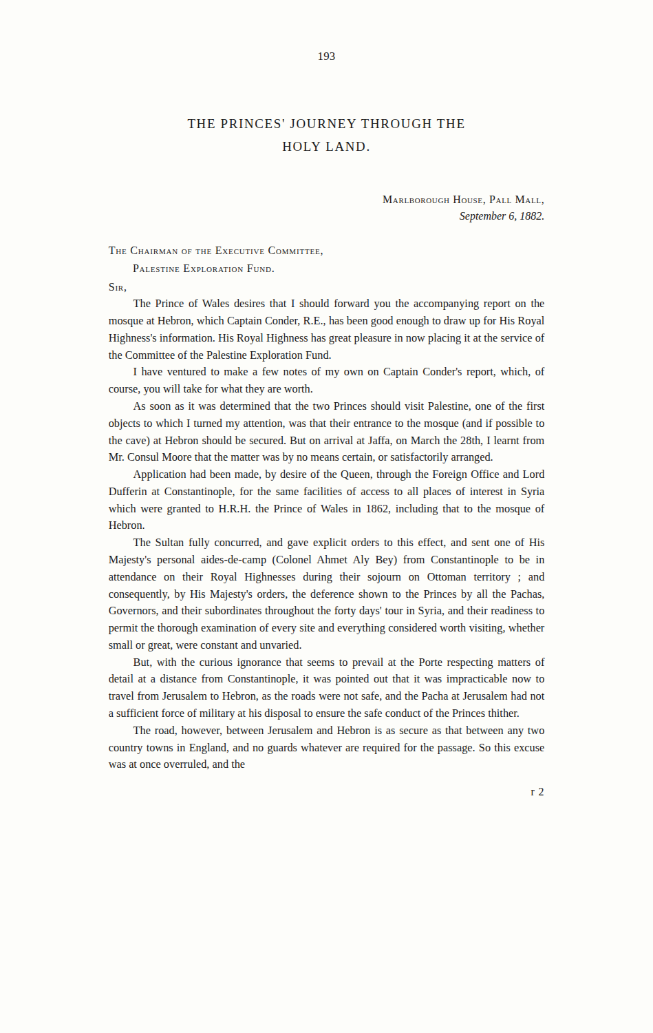193
The Princes' Journey Through the
Holy Land.
Marlborough House, Pall Mall,
September 6, 1882.
The Chairman of the Executive Committee, Palestine Exploration Fund.
Sir,
The Prince of Wales desires that I should forward you the accompanying report on the mosque at Hebron, which Captain Conder, R.E., has been good enough to draw up for His Royal Highness's information. His Royal Highness has great pleasure in now placing it at the service of the Committee of the Palestine Exploration Fund.
I have ventured to make a few notes of my own on Captain Conder's report, which, of course, you will take for what they are worth.
As soon as it was determined that the two Princes should visit Palestine, one of the first objects to which I turned my attention, was that their entrance to the mosque (and if possible to the cave) at Hebron should be secured. But on arrival at Jaffa, on March the 28th, I learnt from Mr. Consul Moore that the matter was by no means certain, or satisfactorily arranged.
Application had been made, by desire of the Queen, through the Foreign Office and Lord Dufferin at Constantinople, for the same facilities of access to all places of interest in Syria which were granted to H.R.H. the Prince of Wales in 1862, including that to the mosque of Hebron.
The Sultan fully concurred, and gave explicit orders to this effect, and sent one of His Majesty's personal aides-de-camp (Colonel Ahmet Aly Bey) from Constantinople to be in attendance on their Royal Highnesses during their sojourn on Ottoman territory ; and consequently, by His Majesty's orders, the deference shown to the Princes by all the Pachas, Governors, and their subordinates throughout the forty days' tour in Syria, and their readiness to permit the thorough examination of every site and everything considered worth visiting, whether small or great, were constant and unvaried.
But, with the curious ignorance that seems to prevail at the Porte respecting matters of detail at a distance from Constantinople, it was pointed out that it was impracticable now to travel from Jerusalem to Hebron, as the roads were not safe, and the Pacha at Jerusalem had not a sufficient force of military at his disposal to ensure the safe conduct of the Princes thither.
The road, however, between Jerusalem and Hebron is as secure as that between any two country towns in England, and no guards whatever are required for the passage. So this excuse was at once overruled, and the
r 2